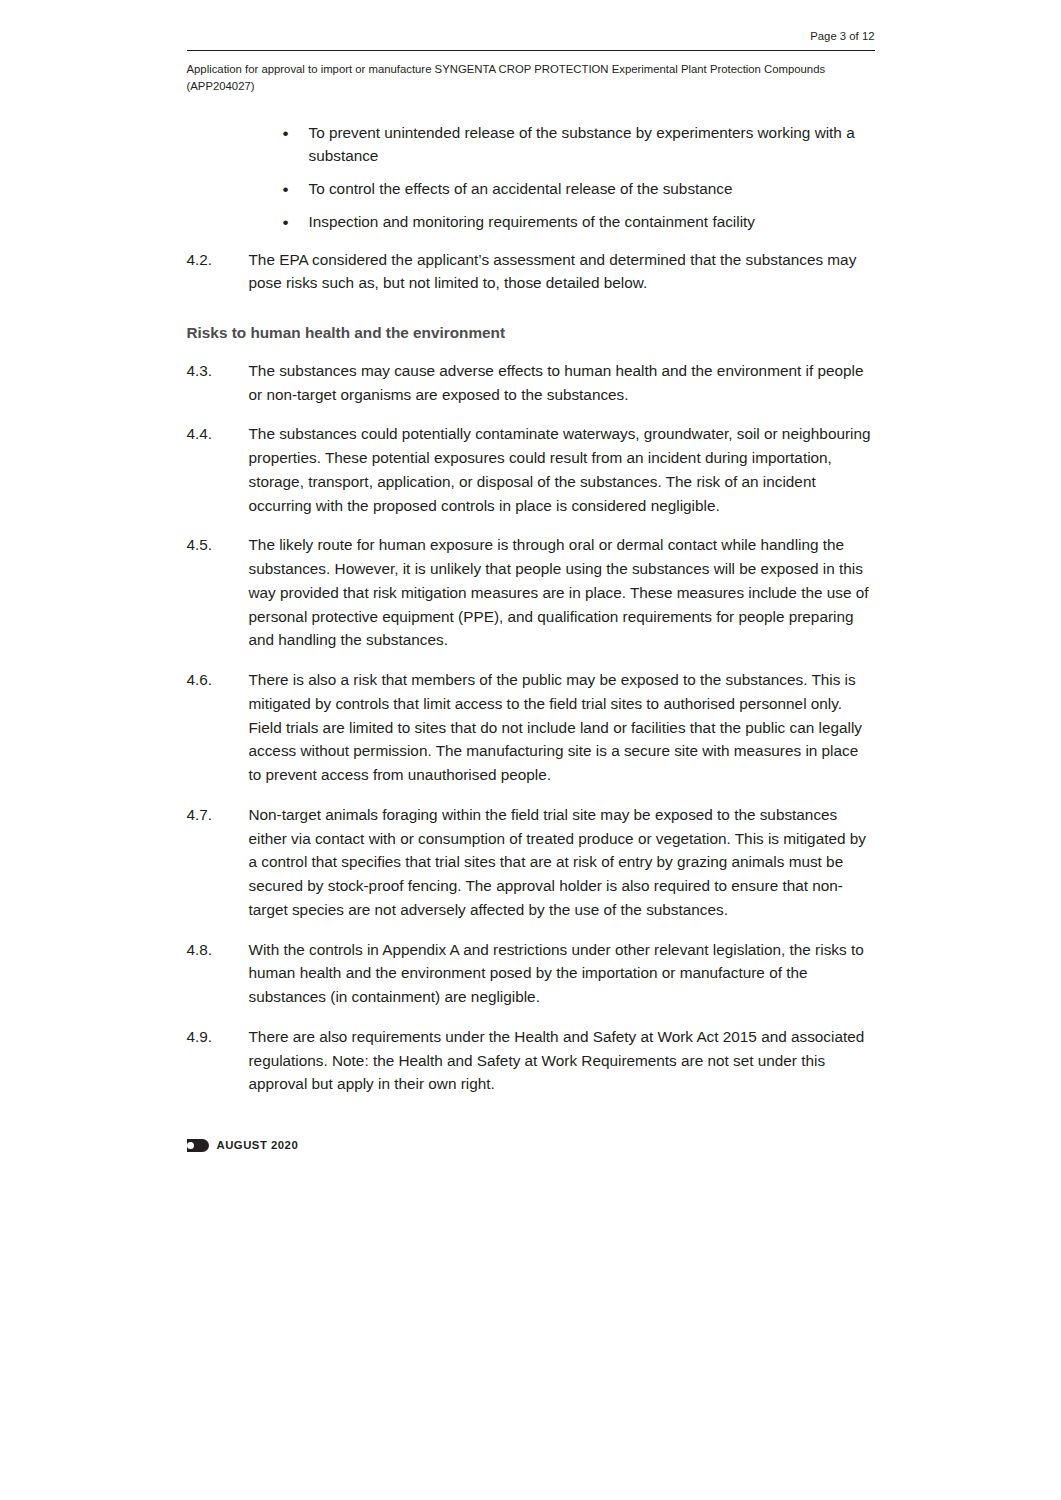Page 3 of 12
Application for approval to import or manufacture SYNGENTA CROP PROTECTION Experimental Plant Protection Compounds (APP204027)
To prevent unintended release of the substance by experimenters working with a substance
To control the effects of an accidental release of the substance
Inspection and monitoring requirements of the containment facility
4.2.
The EPA considered the applicant’s assessment and determined that the substances may pose risks such as, but not limited to, those detailed below.
Risks to human health and the environment
4.3.
The substances may cause adverse effects to human health and the environment if people or non-target organisms are exposed to the substances.
4.4.
The substances could potentially contaminate waterways, groundwater, soil or neighbouring properties. These potential exposures could result from an incident during importation, storage, transport, application, or disposal of the substances. The risk of an incident occurring with the proposed controls in place is considered negligible.
4.5.
The likely route for human exposure is through oral or dermal contact while handling the substances. However, it is unlikely that people using the substances will be exposed in this way provided that risk mitigation measures are in place. These measures include the use of personal protective equipment (PPE), and qualification requirements for people preparing and handling the substances.
4.6.
There is also a risk that members of the public may be exposed to the substances. This is mitigated by controls that limit access to the field trial sites to authorised personnel only. Field trials are limited to sites that do not include land or facilities that the public can legally access without permission. The manufacturing site is a secure site with measures in place to prevent access from unauthorised people.
4.7.
Non-target animals foraging within the field trial site may be exposed to the substances either via contact with or consumption of treated produce or vegetation. This is mitigated by a control that specifies that trial sites that are at risk of entry by grazing animals must be secured by stock-proof fencing. The approval holder is also required to ensure that non-target species are not adversely affected by the use of the substances.
4.8.
With the controls in Appendix A and restrictions under other relevant legislation, the risks to human health and the environment posed by the importation or manufacture of the substances (in containment) are negligible.
4.9.
There are also requirements under the Health and Safety at Work Act 2015 and associated regulations. Note: the Health and Safety at Work Requirements are not set under this approval but apply in their own right.
AUGUST 2020